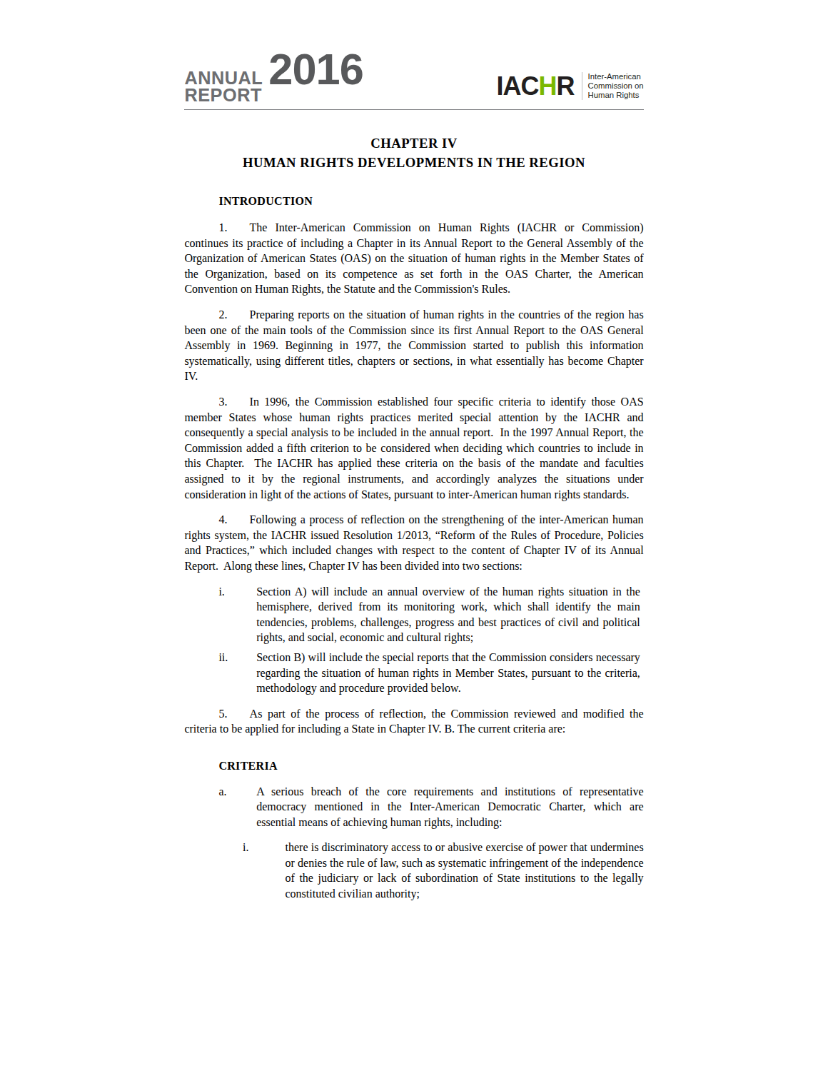ANNUAL REPORT
2016
IACHR
Inter-American
Commission on
Human Rights
CHAPTER IV HUMAN RIGHTS DEVELOPMENTS IN THE REGION
INTRODUCTION
1. The Inter-American Commission on Human Rights (IACHR or Commission) continues its practice of including a Chapter in its Annual Report to the General Assembly of the Organization of American States (OAS) on the situation of human rights in the Member States of the Organization, based on its competence as set forth in the OAS Charter, the American Convention on Human Rights, the Statute and the Commission's Rules.
2. Preparing reports on the situation of human rights in the countries of the region has been one of the main tools of the Commission since its first Annual Report to the OAS General Assembly in 1969. Beginning in 1977, the Commission started to publish this information systematically, using different titles, chapters or sections, in what essentially has become Chapter IV.
3. In 1996, the Commission established four specific criteria to identify those OAS member States whose human rights practices merited special attention by the IACHR and consequently a special analysis to be included in the annual report. In the 1997 Annual Report, the Commission added a fifth criterion to be considered when deciding which countries to include in this Chapter. The IACHR has applied these criteria on the basis of the mandate and faculties assigned to it by the regional instruments, and accordingly analyzes the situations under consideration in light of the actions of States, pursuant to inter-American human rights standards.
4. Following a process of reflection on the strengthening of the inter-American human rights system, the IACHR issued Resolution 1/2013, “Reform of the Rules of Procedure, Policies and Practices,” which included changes with respect to the content of Chapter IV of its Annual Report. Along these lines, Chapter IV has been divided into two sections:
i. Section A) will include an annual overview of the human rights situation in the hemisphere, derived from its monitoring work, which shall identify the main tendencies, problems, challenges, progress and best practices of civil and political rights, and social, economic and cultural rights;
ii. Section B) will include the special reports that the Commission considers necessary regarding the situation of human rights in Member States, pursuant to the criteria, methodology and procedure provided below.
5. As part of the process of reflection, the Commission reviewed and modified the criteria to be applied for including a State in Chapter IV. B. The current criteria are:
CRITERIA
a. A serious breach of the core requirements and institutions of representative democracy mentioned in the Inter-American Democratic Charter, which are essential means of achieving human rights, including:
i. there is discriminatory access to or abusive exercise of power that undermines or denies the rule of law, such as systematic infringement of the independence of the judiciary or lack of subordination of State institutions to the legally constituted civilian authority;